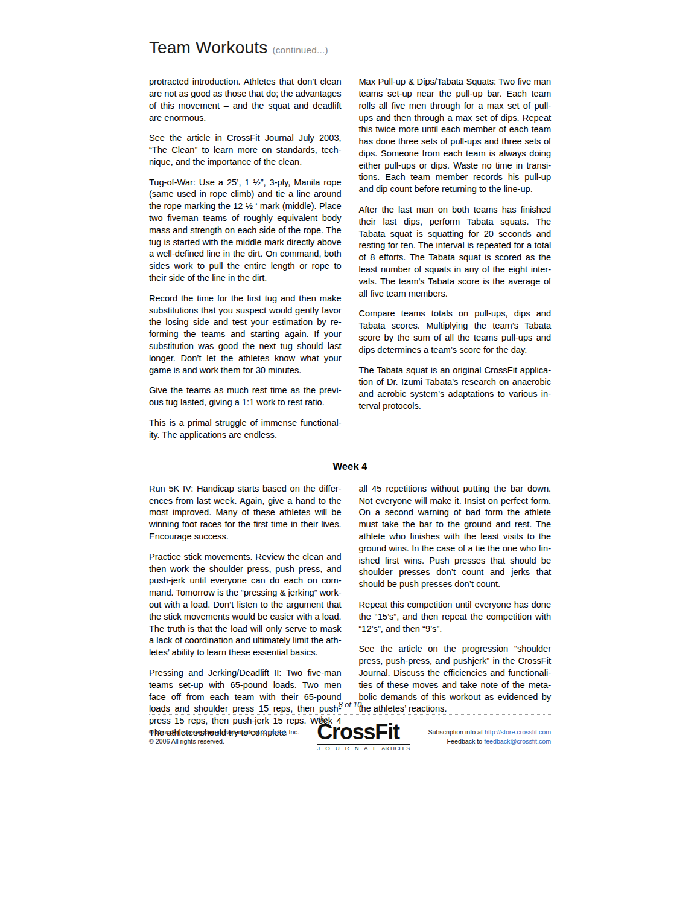Team Workouts (continued...)
protracted introduction. Athletes that don’t clean are not as good as those that do; the advantages of this movement – and the squat and deadlift are enormous.
See the article in CrossFit Journal July 2003, “The Clean” to learn more on standards, technique, and the importance of the clean.
Tug-of-War: Use a 25’, 1 ½”, 3-ply, Manila rope (same used in rope climb) and tie a line around the rope marking the 12 ½ ‘ mark (middle). Place two fiveman teams of roughly equivalent body mass and strength on each side of the rope. The tug is started with the middle mark directly above a well-defined line in the dirt. On command, both sides work to pull the entire length or rope to their side of the line in the dirt.
Record the time for the first tug and then make substitutions that you suspect would gently favor the losing side and test your estimation by reforming the teams and starting again. If your substitution was good the next tug should last longer. Don’t let the athletes know what your game is and work them for 30 minutes.
Give the teams as much rest time as the previous tug lasted, giving a 1:1 work to rest ratio.
This is a primal struggle of immense functionality. The applications are endless.
Max Pull-up & Dips/Tabata Squats: Two five man teams set-up near the pull-up bar. Each team rolls all five men through for a max set of pull-ups and then through a max set of dips. Repeat this twice more until each member of each team has done three sets of pull-ups and three sets of dips. Someone from each team is always doing either pull-ups or dips. Waste no time in transitions. Each team member records his pull-up and dip count before returning to the line-up.
After the last man on both teams has finished their last dips, perform Tabata squats. The Tabata squat is squatting for 20 seconds and resting for ten. The interval is repeated for a total of 8 efforts. The Tabata squat is scored as the least number of squats in any of the eight intervals. The team’s Tabata score is the average of all five team members.
Compare teams totals on pull-ups, dips and Tabata scores. Multiplying the team’s Tabata score by the sum of all the teams pull-ups and dips determines a team’s score for the day.
The Tabata squat is an original CrossFit application of Dr. Izumi Tabata’s research on anaerobic and aerobic system’s adaptations to various interval protocols.
Week 4
Run 5K IV: Handicap starts based on the differences from last week. Again, give a hand to the most improved. Many of these athletes will be winning foot races for the first time in their lives. Encourage success.
Practice stick movements. Review the clean and then work the shoulder press, push press, and push-jerk until everyone can do each on command. Tomorrow is the “pressing & jerking” workout with a load. Don’t listen to the argument that the stick movements would be easier with a load. The truth is that the load will only serve to mask a lack of coordination and ultimately limit the athletes’ ability to learn these essential basics.
Pressing and Jerking/Deadlift II: Two five-man teams set-up with 65-pound loads. Two men face off from each team with their 65-pound loads and shoulder press 15 reps, then pushpress 15 reps, then push-jerk 15 reps. Week 4 The athletes should try to complete
all 45 repetitions without putting the bar down. Not everyone will make it. Insist on perfect form. On a second warning of bad form the athlete must take the bar to the ground and rest. The athlete who finishes with the least visits to the ground wins. In the case of a tie the one who finished first wins. Push presses that should be shoulder presses don’t count and jerks that should be push presses don’t count.
Repeat this competition until everyone has done the “15’s”, and then repeat the competition with “12’s”, and then “9’s”.
See the article on the progression “shoulder press, push-press, and pushjerk” in the CrossFit Journal. Discuss the efficiencies and functionalities of these moves and take note of the metabolic demands of this workout as evidenced by the athletes’ reactions.
8 of 10
® CrossFit is a registered trademark of CrossFit, Inc.
© 2006 All rights reserved.
the
CrossFit
J O U R N A L ARTICLES
Subscription info at http://store.crossfit.com
Feedback to feedback@crossfit.com